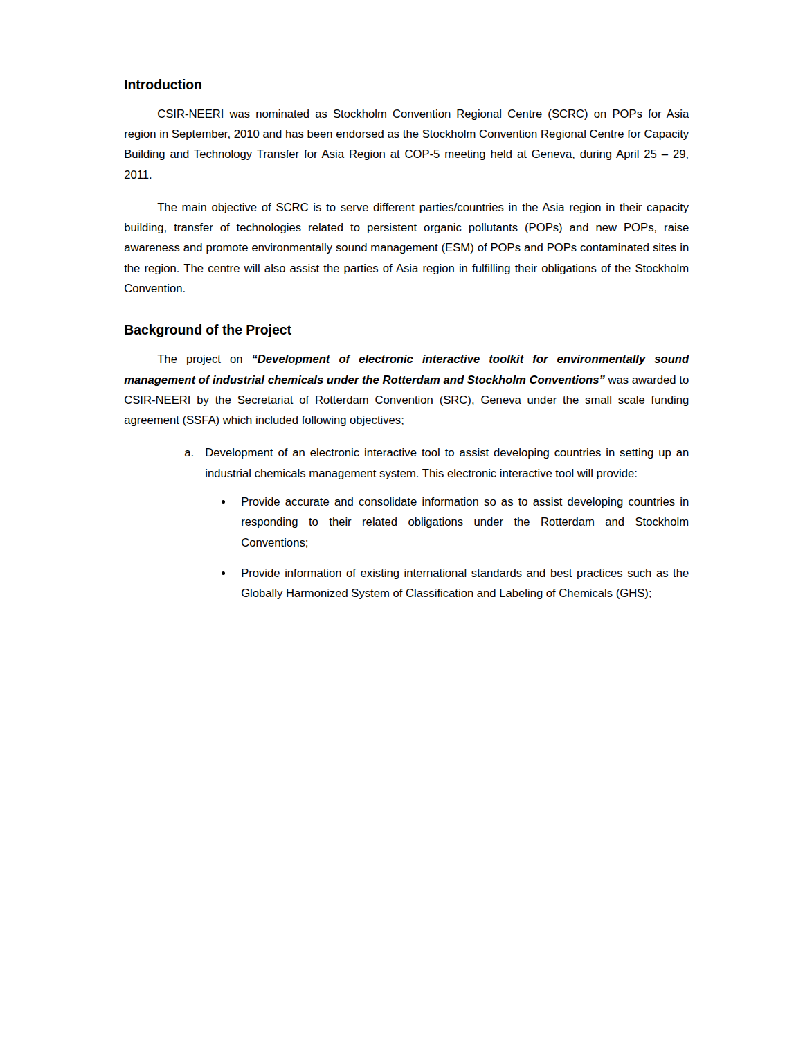Introduction
CSIR-NEERI was nominated as Stockholm Convention Regional Centre (SCRC) on POPs for Asia region in September, 2010 and has been endorsed as the Stockholm Convention Regional Centre for Capacity Building and Technology Transfer for Asia Region at COP-5 meeting held at Geneva, during April 25 – 29, 2011.
The main objective of SCRC is to serve different parties/countries in the Asia region in their capacity building, transfer of technologies related to persistent organic pollutants (POPs) and new POPs, raise awareness and promote environmentally sound management (ESM) of POPs and POPs contaminated sites in the region. The centre will also assist the parties of Asia region in fulfilling their obligations of the Stockholm Convention.
Background of the Project
The project on “Development of electronic interactive toolkit for environmentally sound management of industrial chemicals under the Rotterdam and Stockholm Conventions” was awarded to CSIR-NEERI by the Secretariat of Rotterdam Convention (SRC), Geneva under the small scale funding agreement (SSFA) which included following objectives;
Development of an electronic interactive tool to assist developing countries in setting up an industrial chemicals management system. This electronic interactive tool will provide:
Provide accurate and consolidate information so as to assist developing countries in responding to their related obligations under the Rotterdam and Stockholm Conventions;
Provide information of existing international standards and best practices such as the Globally Harmonized System of Classification and Labeling of Chemicals (GHS);